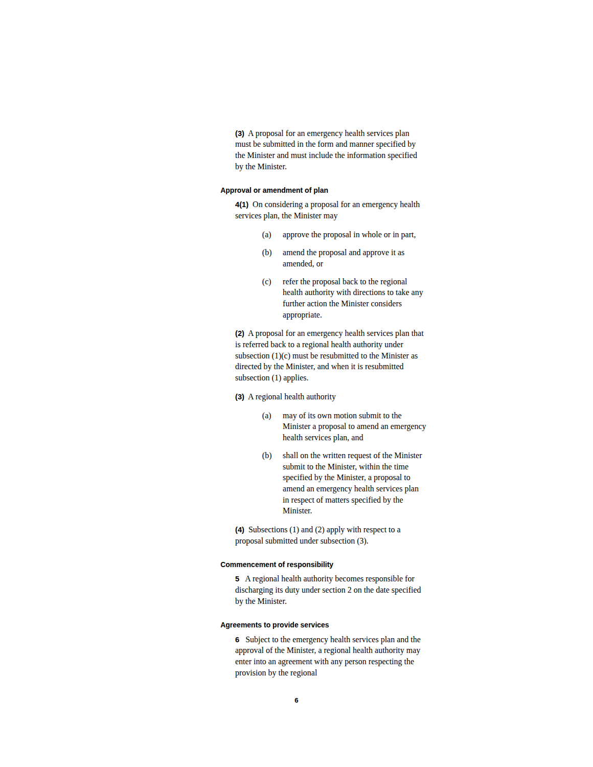(3) A proposal for an emergency health services plan must be submitted in the form and manner specified by the Minister and must include the information specified by the Minister.
Approval or amendment of plan
4(1) On considering a proposal for an emergency health services plan, the Minister may
(a) approve the proposal in whole or in part,
(b) amend the proposal and approve it as amended, or
(c) refer the proposal back to the regional health authority with directions to take any further action the Minister considers appropriate.
(2) A proposal for an emergency health services plan that is referred back to a regional health authority under subsection (1)(c) must be resubmitted to the Minister as directed by the Minister, and when it is resubmitted subsection (1) applies.
(3) A regional health authority
(a) may of its own motion submit to the Minister a proposal to amend an emergency health services plan, and
(b) shall on the written request of the Minister submit to the Minister, within the time specified by the Minister, a proposal to amend an emergency health services plan in respect of matters specified by the Minister.
(4) Subsections (1) and (2) apply with respect to a proposal submitted under subsection (3).
Commencement of responsibility
5 A regional health authority becomes responsible for discharging its duty under section 2 on the date specified by the Minister.
Agreements to provide services
6 Subject to the emergency health services plan and the approval of the Minister, a regional health authority may enter into an agreement with any person respecting the provision by the regional
6